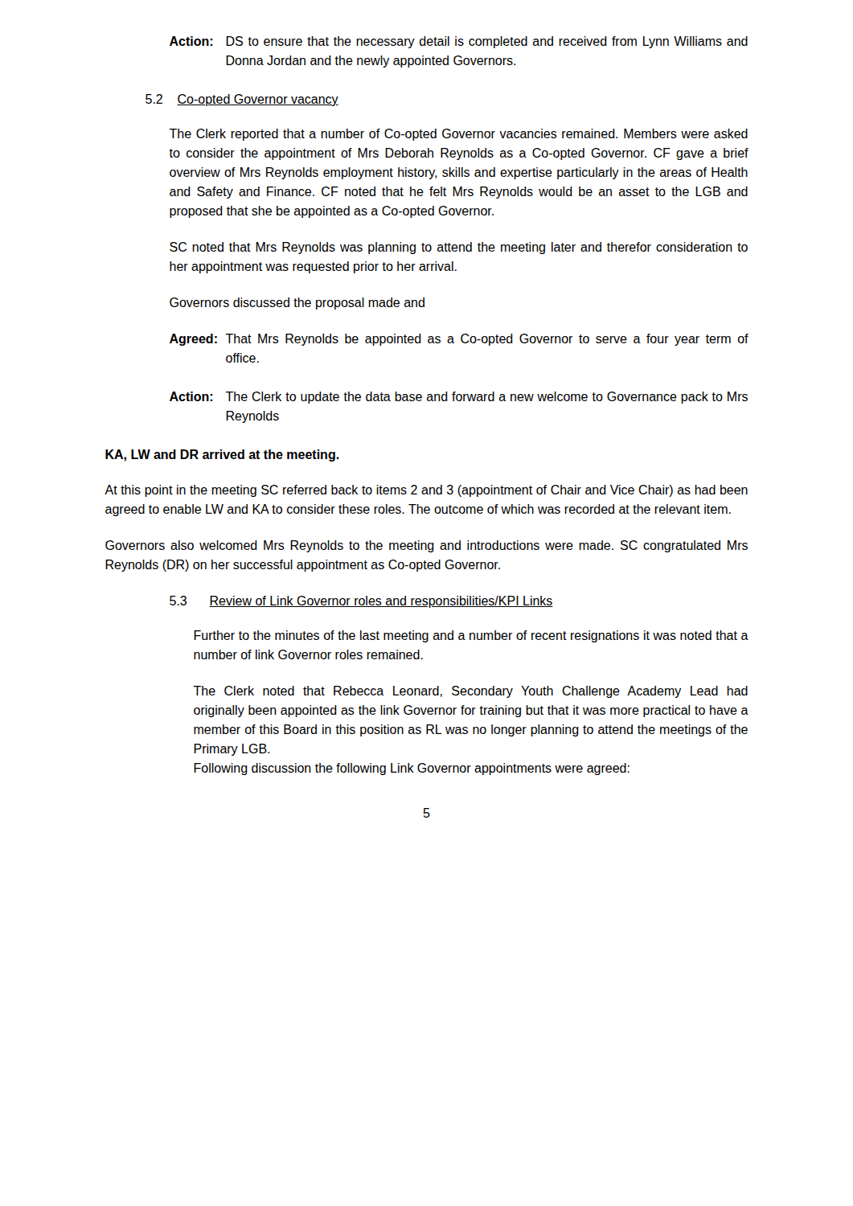Action:
DS to ensure that the necessary detail is completed and received from Lynn Williams and Donna Jordan and the newly appointed Governors.
5.2 Co-opted Governor vacancy
The Clerk reported that a number of Co-opted Governor vacancies remained. Members were asked to consider the appointment of Mrs Deborah Reynolds as a Co-opted Governor. CF gave a brief overview of Mrs Reynolds employment history, skills and expertise particularly in the areas of Health and Safety and Finance. CF noted that he felt Mrs Reynolds would be an asset to the LGB and proposed that she be appointed as a Co-opted Governor.
SC noted that Mrs Reynolds was planning to attend the meeting later and therefor consideration to her appointment was requested prior to her arrival.
Governors discussed the proposal made and
Agreed:
That Mrs Reynolds be appointed as a Co-opted Governor to serve a four year term of office.
Action:
The Clerk to update the data base and forward a new welcome to Governance pack to Mrs Reynolds
KA, LW and DR arrived at the meeting.
At this point in the meeting SC referred back to items 2 and 3 (appointment of Chair and Vice Chair) as had been agreed to enable LW and KA to consider these roles. The outcome of which was recorded at the relevant item.
Governors also welcomed Mrs Reynolds to the meeting and introductions were made. SC congratulated Mrs Reynolds (DR) on her successful appointment as Co-opted Governor.
5.3 Review of Link Governor roles and responsibilities/KPI Links
Further to the minutes of the last meeting and a number of recent resignations it was noted that a number of link Governor roles remained.
The Clerk noted that Rebecca Leonard, Secondary Youth Challenge Academy Lead had originally been appointed as the link Governor for training but that it was more practical to have a member of this Board in this position as RL was no longer planning to attend the meetings of the Primary LGB.
Following discussion the following Link Governor appointments were agreed:
5